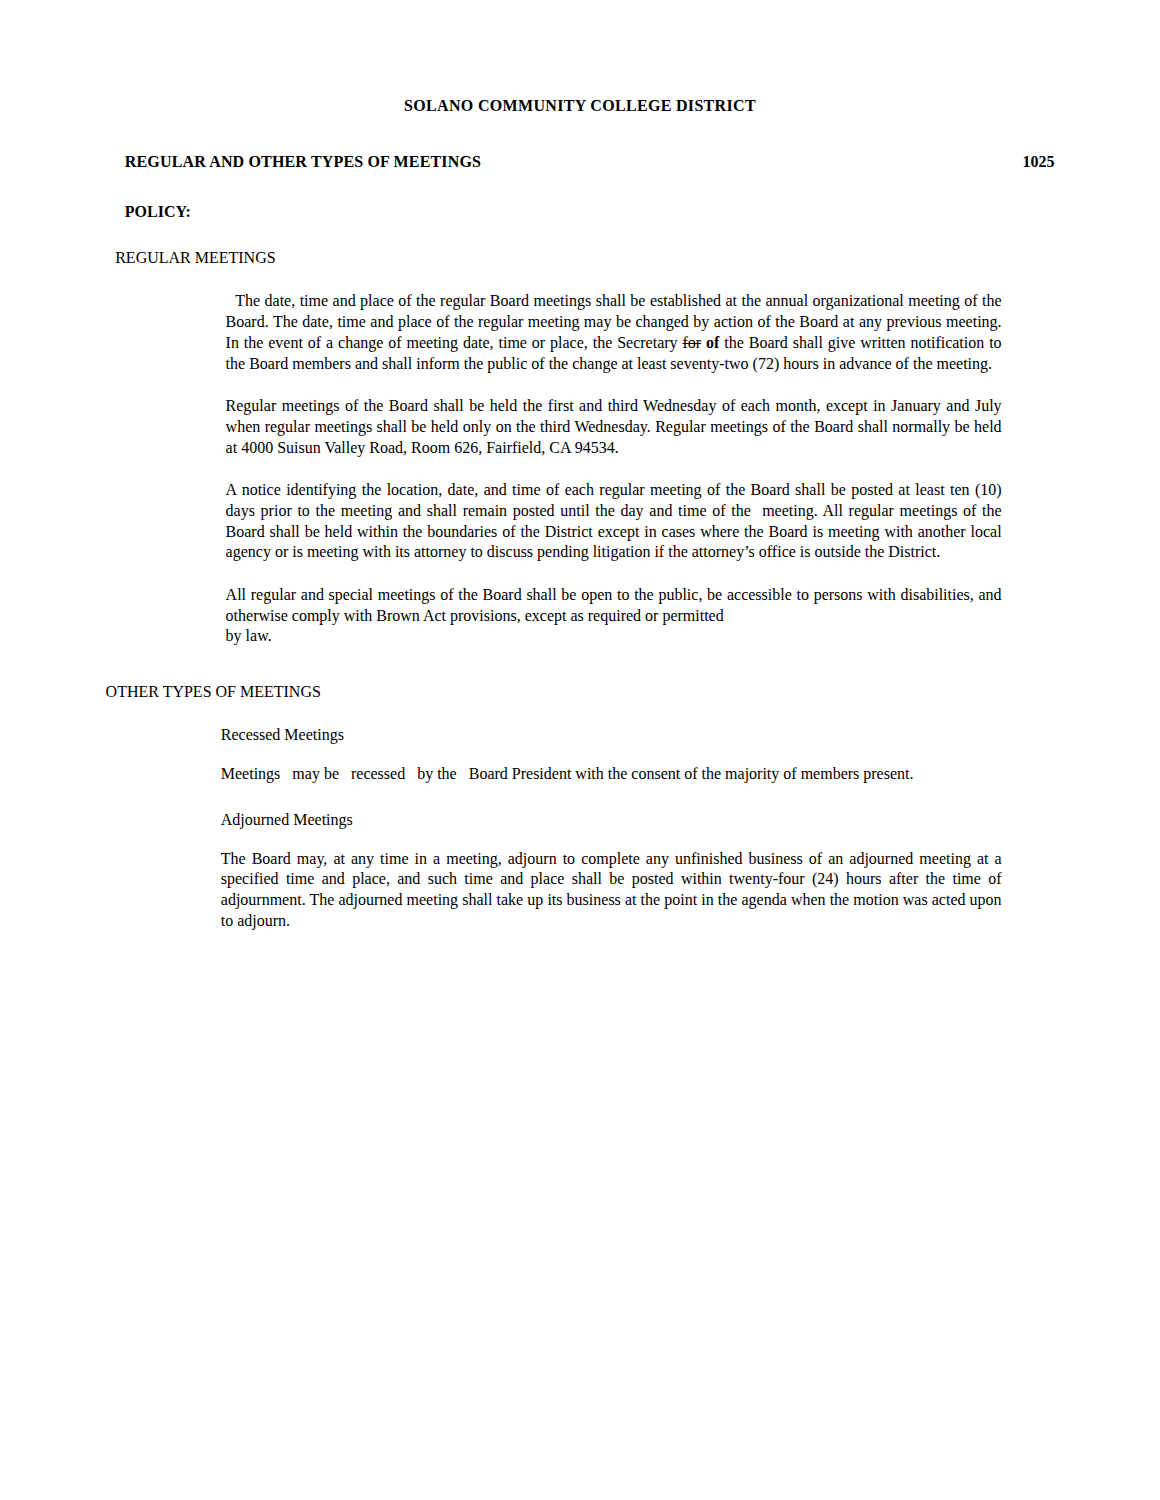SOLANO COMMUNITY COLLEGE DISTRICT
REGULAR AND OTHER TYPES OF MEETINGS 1025
POLICY:
REGULAR MEETINGS
The date, time and place of the regular Board meetings shall be established at the annual organizational meeting of the Board. The date, time and place of the regular meeting may be changed by action of the Board at any previous meeting. In the event of a change of meeting date, time or place, the Secretary for of the Board shall give written notification to the Board members and shall inform the public of the change at least seventy-two (72) hours in advance of the meeting.
Regular meetings of the Board shall be held the first and third Wednesday of each month, except in January and July when regular meetings shall be held only on the third Wednesday. Regular meetings of the Board shall normally be held at 4000 Suisun Valley Road, Room 626, Fairfield, CA 94534.
A notice identifying the location, date, and time of each regular meeting of the Board shall be posted at least ten (10) days prior to the meeting and shall remain posted until the day and time of the meeting. All regular meetings of the Board shall be held within the boundaries of the District except in cases where the Board is meeting with another local agency or is meeting with its attorney to discuss pending litigation if the attorney’s office is outside the District.
All regular and special meetings of the Board shall be open to the public, be accessible to persons with disabilities, and otherwise comply with Brown Act provisions, except as required or permitted
by law.
OTHER TYPES OF MEETINGS
Recessed Meetings
Meetings may be recessed by the Board President with the consent of the majority of members present.
Adjourned Meetings
The Board may, at any time in a meeting, adjourn to complete any unfinished business of an adjourned meeting at a specified time and place, and such time and place shall be posted within twenty-four (24) hours after the time of adjournment. The adjourned meeting shall take up its business at the point in the agenda when the motion was acted upon to adjourn.